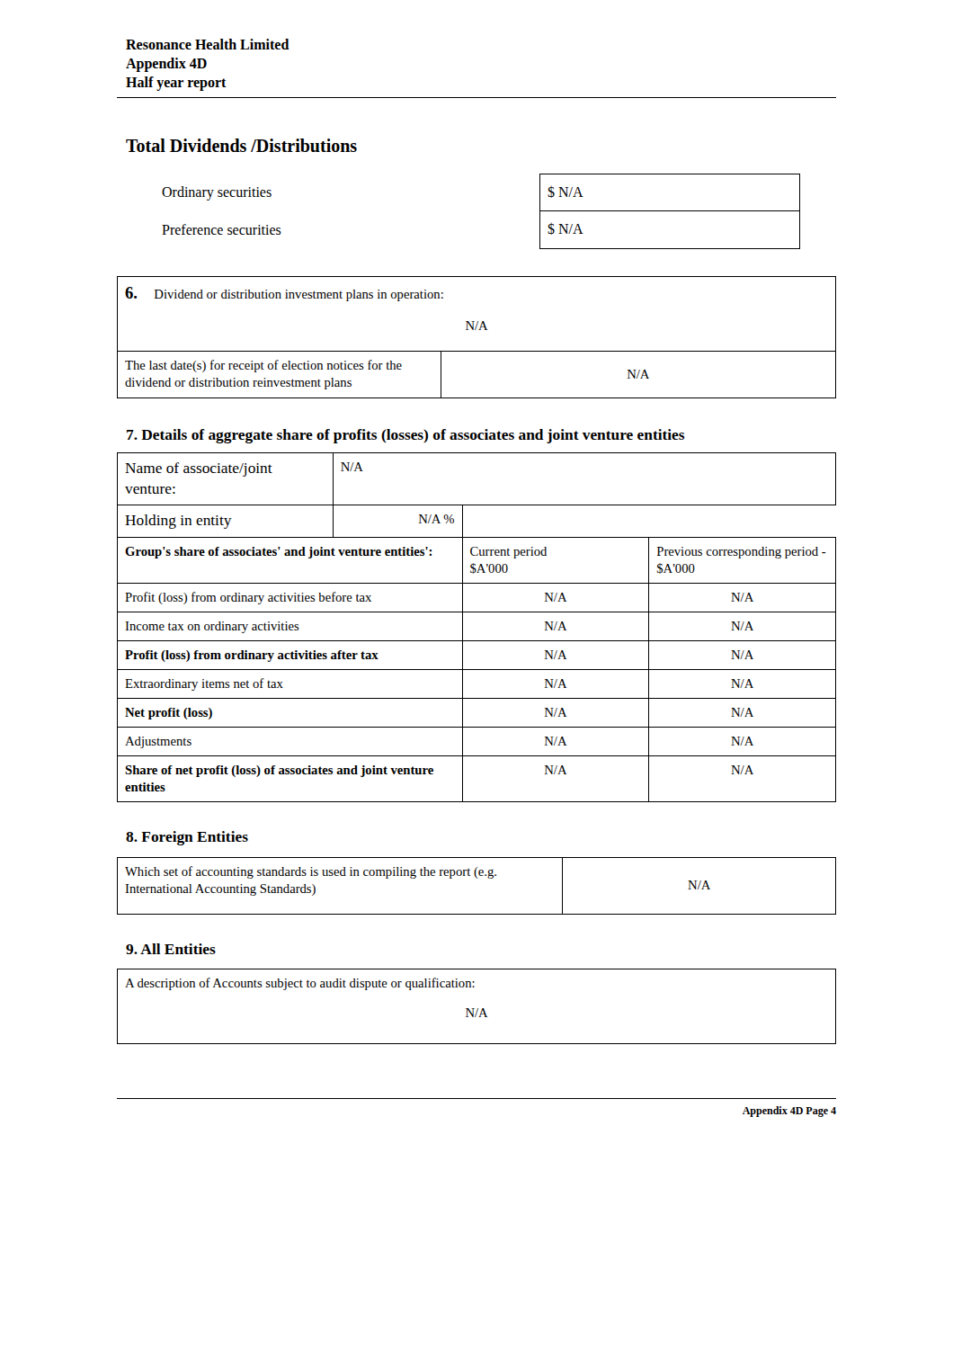Resonance Health Limited
Appendix 4D
Half year report
Total Dividends /Distributions
Ordinary securities
$ N/A
Preference securities
$ N/A
| 6. Dividend or distribution investment plans in operation: N/A |
| The last date(s) for receipt of election notices for the dividend or distribution reinvestment plans | N/A |
7. Details of aggregate share of profits (losses) of associates and joint venture entities
| Name of associate/joint venture: | N/A |
| Holding in entity | N/A % | |
| Group's share of associates' and joint venture entities': | Current period $A'000 | Previous corresponding period - $A'000 |
| Profit (loss) from ordinary activities before tax | N/A | N/A |
| Income tax on ordinary activities | N/A | N/A |
| Profit (loss) from ordinary activities after tax | N/A | N/A |
| Extraordinary items net of tax | N/A | N/A |
| Net profit (loss) | N/A | N/A |
| Adjustments | N/A | N/A |
| Share of net profit (loss) of associates and joint venture entities | N/A | N/A |
8. Foreign Entities
| Which set of accounting standards is used in compiling the report (e.g. International Accounting Standards) | N/A |
9. All Entities
| A description of Accounts subject to audit dispute or qualification: N/A |
Appendix 4D Page 4